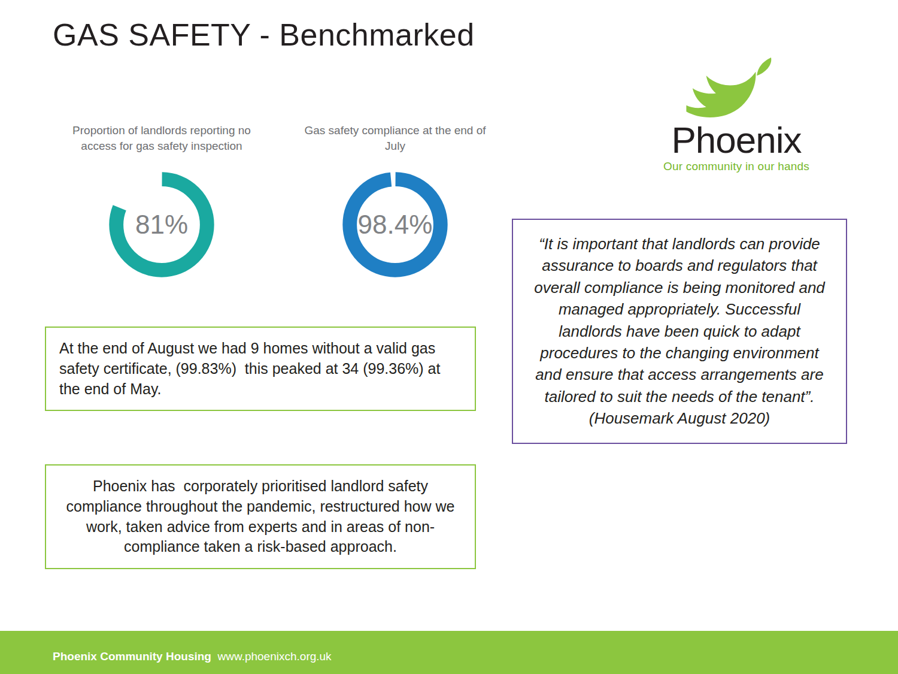GAS SAFETY - Benchmarked
Phoenix
Our community in our hands
Proportion of landlords reporting no access for gas safety inspection
81%
Gas safety compliance at the end of July
98.4%
At the end of August we had 9 homes without a valid gas safety certificate, (99.83%) this peaked at 34 (99.36%) at the end of May.
Phoenix has corporately prioritised landlord safety compliance throughout the pandemic, restructured how we work, taken advice from experts and in areas of non-compliance taken a risk-based approach.
“It is important that landlords can provide assurance to boards and regulators that overall compliance is being monitored and managed appropriately. Successful landlords have been quick to adapt procedures to the changing environment and ensure that access arrangements are tailored to suit the needs of the tenant”.
(Housemark August 2020)
Phoenix Community Housing www.phoenixch.org.uk